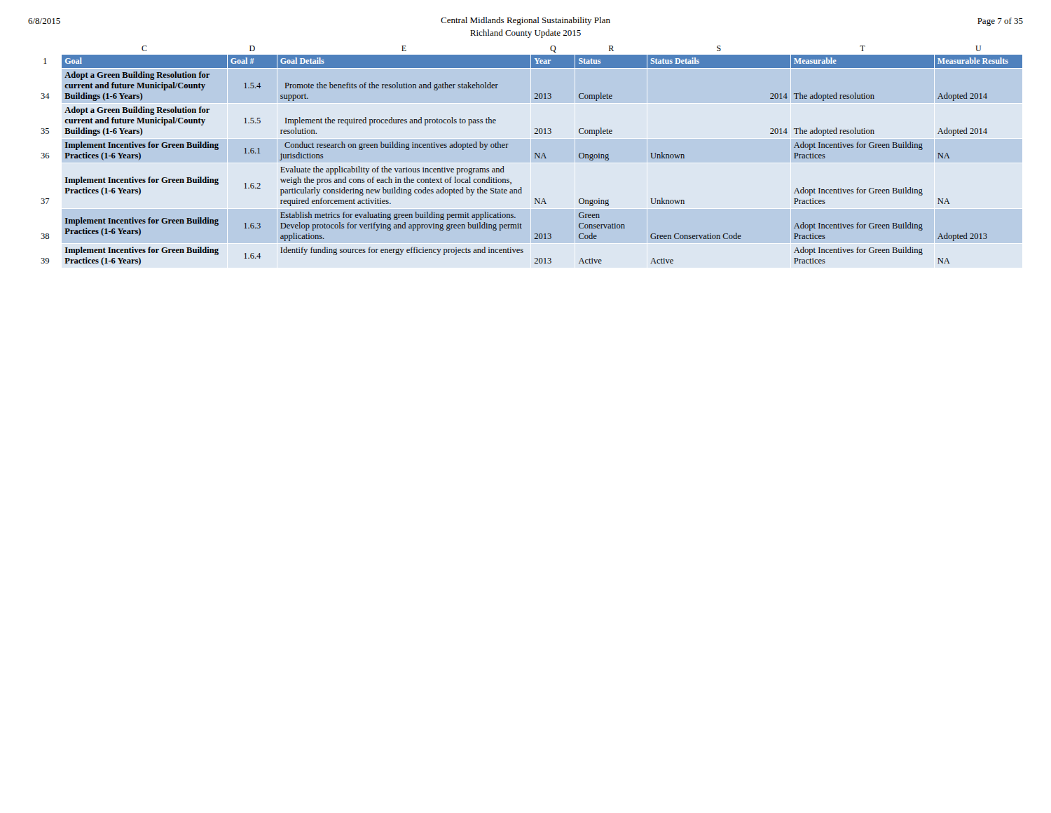6/8/2015
Central Midlands Regional Sustainability Plan
Richland County Update 2015
Page 7 of 35
| | C | D | E | Q | R | S | T | U |
| 1 | Goal | Goal # | Goal Details | Year | Status | Status Details | Measurable | Measurable Results |
| 34 | Adopt a Green Building Resolution for current and future Municipal/County Buildings (1-6 Years) | 1.5.4 | Promote the benefits of the resolution and gather stakeholder support. | 2013 | Complete | 2014 | The adopted resolution | Adopted 2014 |
| 35 | Adopt a Green Building Resolution for current and future Municipal/County Buildings (1-6 Years) | 1.5.5 | Implement the required procedures and protocols to pass the resolution. | 2013 | Complete | 2014 | The adopted resolution | Adopted 2014 |
| 36 | Implement Incentives for Green Building Practices (1-6 Years) | 1.6.1 | Conduct research on green building incentives adopted by other jurisdictions | NA | Ongoing | Unknown | Adopt Incentives for Green Building Practices | NA |
| 37 | Implement Incentives for Green Building Practices (1-6 Years) | 1.6.2 | Evaluate the applicability of the various incentive programs and weigh the pros and cons of each in the context of local conditions, particularly considering new building codes adopted by the State and required enforcement activities. | NA | Ongoing | Unknown | Adopt Incentives for Green Building Practices | NA |
| 38 | Implement Incentives for Green Building Practices (1-6 Years) | 1.6.3 | Establish metrics for evaluating green building permit applications. Develop protocols for verifying and approving green building permit applications. | 2013 | Green Conservation Code | Green Conservation Code | Adopt Incentives for Green Building Practices | Adopted 2013 |
| 39 | Implement Incentives for Green Building Practices (1-6 Years) | 1.6.4 | Identify funding sources for energy efficiency projects and incentives | 2013 | Active | Active | Adopt Incentives for Green Building Practices | NA |